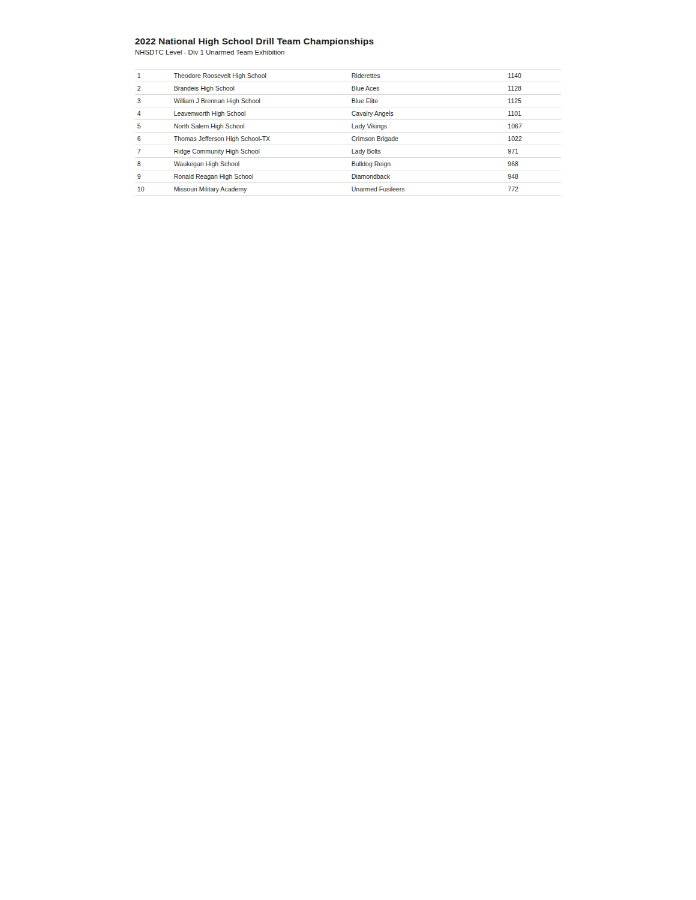2022 National High School Drill Team Championships
NHSDTC Level - Div 1 Unarmed Team Exhibition
| 1 | Theodore Roosevelt High School | Riderettes | 1140 | |
| 2 | Brandeis High School | Blue Aces | 1128 | |
| 3 | William J Brennan High School | Blue Elite | 1125 | |
| 4 | Leavenworth High School | Cavalry Angels | 1101 | |
| 5 | North Salem High School | Lady Vikings | 1067 | |
| 6 | Thomas Jefferson High School-TX | Crimson Brigade | 1022 | |
| 7 | Ridge Community High School | Lady Bolts | 971 | |
| 8 | Waukegan High School | Bulldog Reign | 968 | |
| 9 | Ronald Reagan High School | Diamondback | 948 | |
| 10 | Missouri Military Academy | Unarmed Fusileers | 772 | |